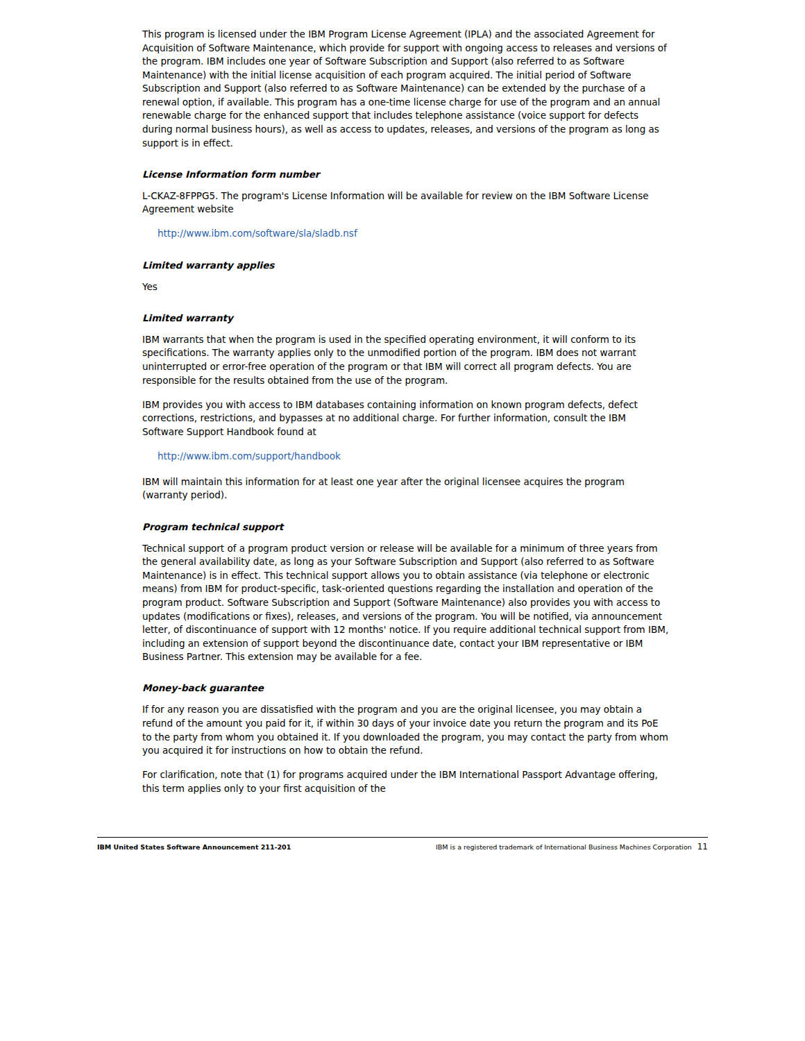This program is licensed under the IBM Program License Agreement (IPLA) and the associated Agreement for Acquisition of Software Maintenance, which provide for support with ongoing access to releases and versions of the program. IBM includes one year of Software Subscription and Support (also referred to as Software Maintenance) with the initial license acquisition of each program acquired. The initial period of Software Subscription and Support (also referred to as Software Maintenance) can be extended by the purchase of a renewal option, if available. This program has a one-time license charge for use of the program and an annual renewable charge for the enhanced support that includes telephone assistance (voice support for defects during normal business hours), as well as access to updates, releases, and versions of the program as long as support is in effect.
License Information form number
L-CKAZ-8FPPG5. The program's License Information will be available for review on the IBM Software License Agreement website
http://www.ibm.com/software/sla/sladb.nsf
Limited warranty applies
Yes
Limited warranty
IBM warrants that when the program is used in the specified operating environment, it will conform to its specifications. The warranty applies only to the unmodified portion of the program. IBM does not warrant uninterrupted or error-free operation of the program or that IBM will correct all program defects. You are responsible for the results obtained from the use of the program.
IBM provides you with access to IBM databases containing information on known program defects, defect corrections, restrictions, and bypasses at no additional charge. For further information, consult the IBM Software Support Handbook found at
http://www.ibm.com/support/handbook
IBM will maintain this information for at least one year after the original licensee acquires the program (warranty period).
Program technical support
Technical support of a program product version or release will be available for a minimum of three years from the general availability date, as long as your Software Subscription and Support (also referred to as Software Maintenance) is in effect. This technical support allows you to obtain assistance (via telephone or electronic means) from IBM for product-specific, task-oriented questions regarding the installation and operation of the program product. Software Subscription and Support (Software Maintenance) also provides you with access to updates (modifications or fixes), releases, and versions of the program. You will be notified, via announcement letter, of discontinuance of support with 12 months' notice. If you require additional technical support from IBM, including an extension of support beyond the discontinuance date, contact your IBM representative or IBM Business Partner. This extension may be available for a fee.
Money-back guarantee
If for any reason you are dissatisfied with the program and you are the original licensee, you may obtain a refund of the amount you paid for it, if within 30 days of your invoice date you return the program and its PoE to the party from whom you obtained it. If you downloaded the program, you may contact the party from whom you acquired it for instructions on how to obtain the refund.
For clarification, note that (1) for programs acquired under the IBM International Passport Advantage offering, this term applies only to your first acquisition of the
IBM United States Software Announcement 211-201
IBM is a registered trademark of International Business Machines Corporation11